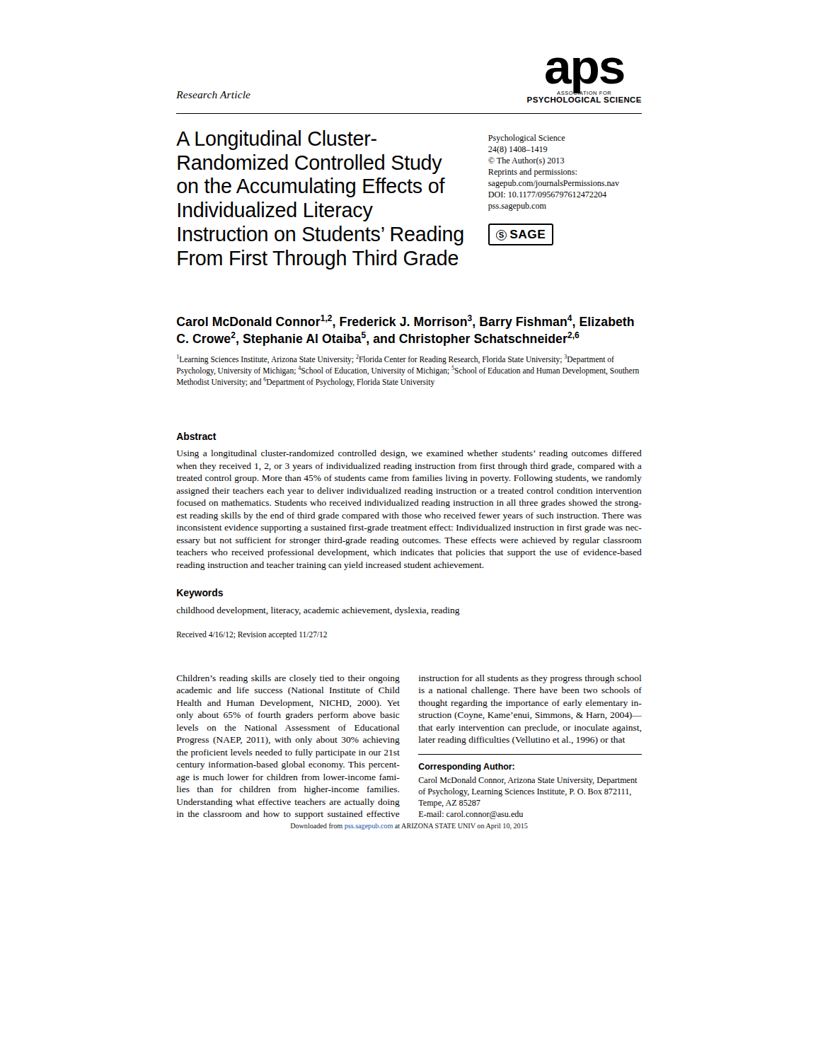Research Article
aps Association for Psychological Science
A Longitudinal Cluster-Randomized Controlled Study on the Accumulating Effects of Individualized Literacy Instruction on Students’ Reading From First Through Third Grade
Psychological Science
24(8) 1408–1419
© The Author(s) 2013
Reprints and permissions:
sagepub.com/journalsPermissions.nav
DOI: 10.1177/0956797612472204
pss.sagepub.com
SSAGE
Carol McDonald Connor1,2, Frederick J. Morrison3, Barry Fishman4, Elizabeth C. Crowe2, Stephanie Al Otaiba5, and Christopher Schatschneider2,6
1Learning Sciences Institute, Arizona State University; 2Florida Center for Reading Research, Florida State University; 3Department of Psychology, University of Michigan; 4School of Education, University of Michigan; 5School of Education and Human Development, Southern Methodist University; and 6Department of Psychology, Florida State University
Abstract
Using a longitudinal cluster-randomized controlled design, we examined whether students’ reading outcomes differed when they received 1, 2, or 3 years of individualized reading instruction from first through third grade, compared with a treated control group. More than 45% of students came from families living in poverty. Following students, we randomly assigned their teachers each year to deliver individualized reading instruction or a treated control condition intervention focused on mathematics. Students who received individualized reading instruction in all three grades showed the strongest reading skills by the end of third grade compared with those who received fewer years of such instruction. There was inconsistent evidence supporting a sustained first-grade treatment effect: Individualized instruction in first grade was necessary but not sufficient for stronger third-grade reading outcomes. These effects were achieved by regular classroom teachers who received professional development, which indicates that policies that support the use of evidence-based reading instruction and teacher training can yield increased student achievement.
Keywords
childhood development, literacy, academic achievement, dyslexia, reading
Received 4/16/12; Revision accepted 11/27/12
Children’s reading skills are closely tied to their ongoing academic and life success (National Institute of Child Health and Human Development, NICHD, 2000). Yet only about 65% of fourth graders perform above basic levels on the National Assessment of Educational Progress (NAEP, 2011), with only about 30% achieving the proficient levels needed to fully participate in our 21st century information-based global economy. This percentage is much lower for children from lower-income families than for children from higher-income families. Understanding what effective teachers are actually doing in the classroom and how to support sustained effective instruction for all students as they progress through school is a national challenge. There have been two schools of thought regarding the importance of early elementary instruction (Coyne, Kame’enui, Simmons, & Harn, 2004)—that early intervention can preclude, or inoculate against, later reading difficulties (Vellutino et al., 1996) or that
Corresponding Author:
Carol McDonald Connor, Arizona State University, Department of Psychology, Learning Sciences Institute, P. O. Box 872111, Tempe, AZ 85287
E-mail: carol.connor@asu.edu
Downloaded from pss.sagepub.com at ARIZONA STATE UNIV on April 10, 2015